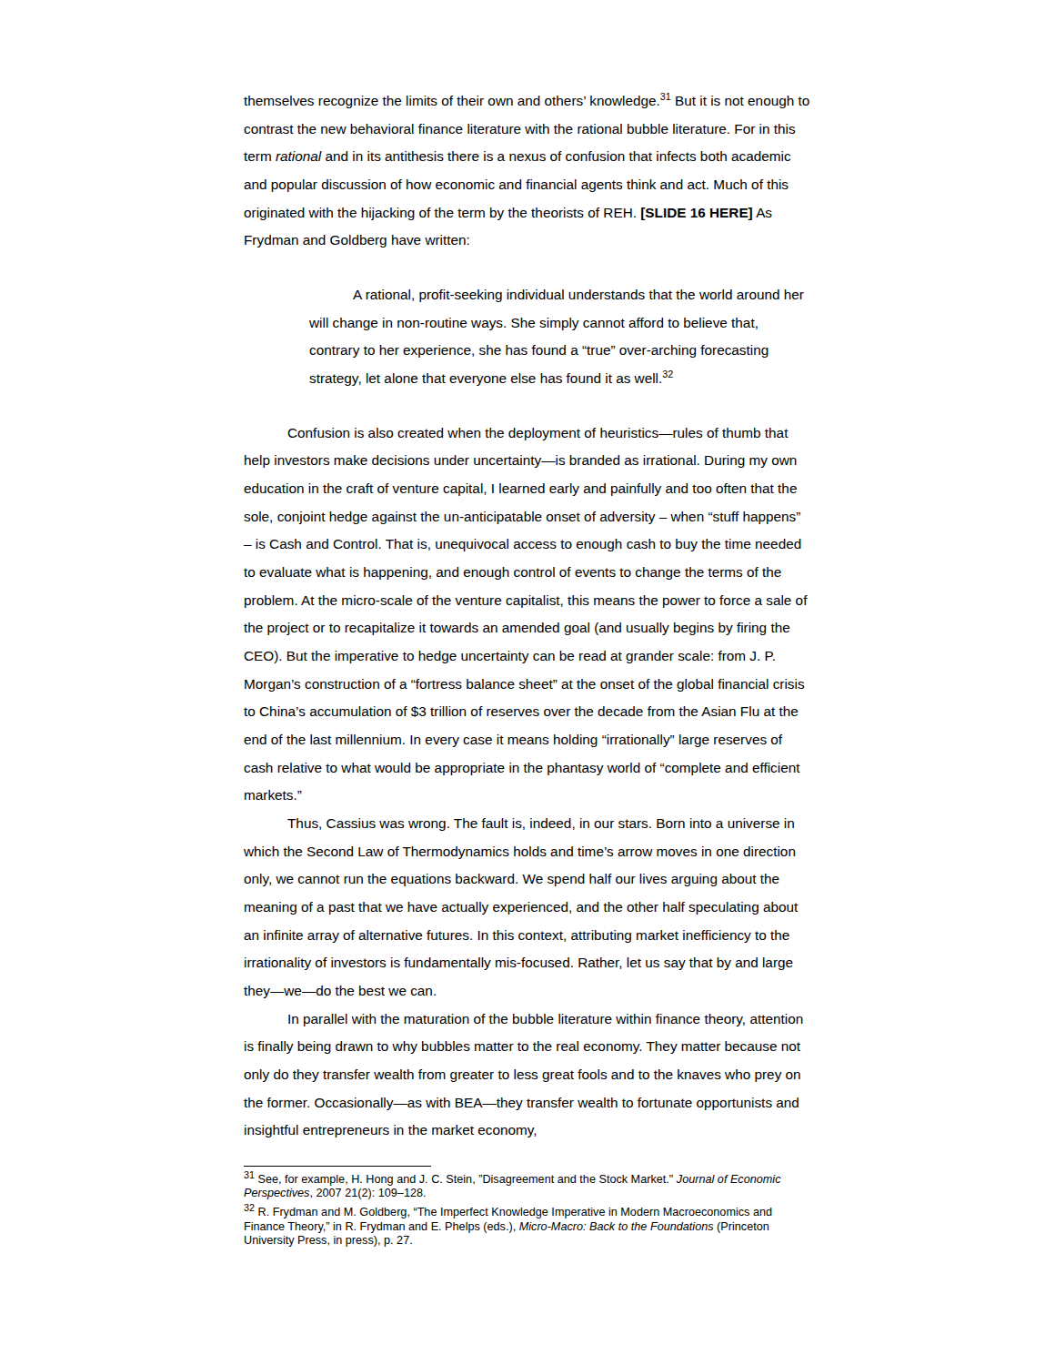themselves recognize the limits of their own and others’ knowledge.31 But it is not enough to contrast the new behavioral finance literature with the rational bubble literature. For in this term rational and in its antithesis there is a nexus of confusion that infects both academic and popular discussion of how economic and financial agents think and act. Much of this originated with the hijacking of the term by the theorists of REH. [SLIDE 16 HERE] As Frydman and Goldberg have written:
A rational, profit-seeking individual understands that the world around her will change in non-routine ways. She simply cannot afford to believe that, contrary to her experience, she has found a “true” over-arching forecasting strategy, let alone that everyone else has found it as well.32
Confusion is also created when the deployment of heuristics—rules of thumb that help investors make decisions under uncertainty—is branded as irrational. During my own education in the craft of venture capital, I learned early and painfully and too often that the sole, conjoint hedge against the un-anticipatable onset of adversity – when “stuff happens” – is Cash and Control. That is, unequivocal access to enough cash to buy the time needed to evaluate what is happening, and enough control of events to change the terms of the problem. At the micro-scale of the venture capitalist, this means the power to force a sale of the project or to recapitalize it towards an amended goal (and usually begins by firing the CEO). But the imperative to hedge uncertainty can be read at grander scale: from J. P. Morgan’s construction of a “fortress balance sheet” at the onset of the global financial crisis to China’s accumulation of $3 trillion of reserves over the decade from the Asian Flu at the end of the last millennium. In every case it means holding “irrationally” large reserves of cash relative to what would be appropriate in the phantasy world of “complete and efficient markets.”
Thus, Cassius was wrong. The fault is, indeed, in our stars. Born into a universe in which the Second Law of Thermodynamics holds and time’s arrow moves in one direction only, we cannot run the equations backward. We spend half our lives arguing about the meaning of a past that we have actually experienced, and the other half speculating about an infinite array of alternative futures. In this context, attributing market inefficiency to the irrationality of investors is fundamentally mis-focused. Rather, let us say that by and large they—we—do the best we can.
In parallel with the maturation of the bubble literature within finance theory, attention is finally being drawn to why bubbles matter to the real economy. They matter because not only do they transfer wealth from greater to less great fools and to the knaves who prey on the former. Occasionally—as with BEA—they transfer wealth to fortunate opportunists and insightful entrepreneurs in the market economy,
31 See, for example, H. Hong and J. C. Stein, ”Disagreement and the Stock Market." Journal of Economic Perspectives, 2007 21(2): 109–128.
32 R. Frydman and M. Goldberg, “The Imperfect Knowledge Imperative in Modern Macroeconomics and Finance Theory,” in R. Frydman and E. Phelps (eds.), Micro-Macro: Back to the Foundations (Princeton University Press, in press), p. 27.